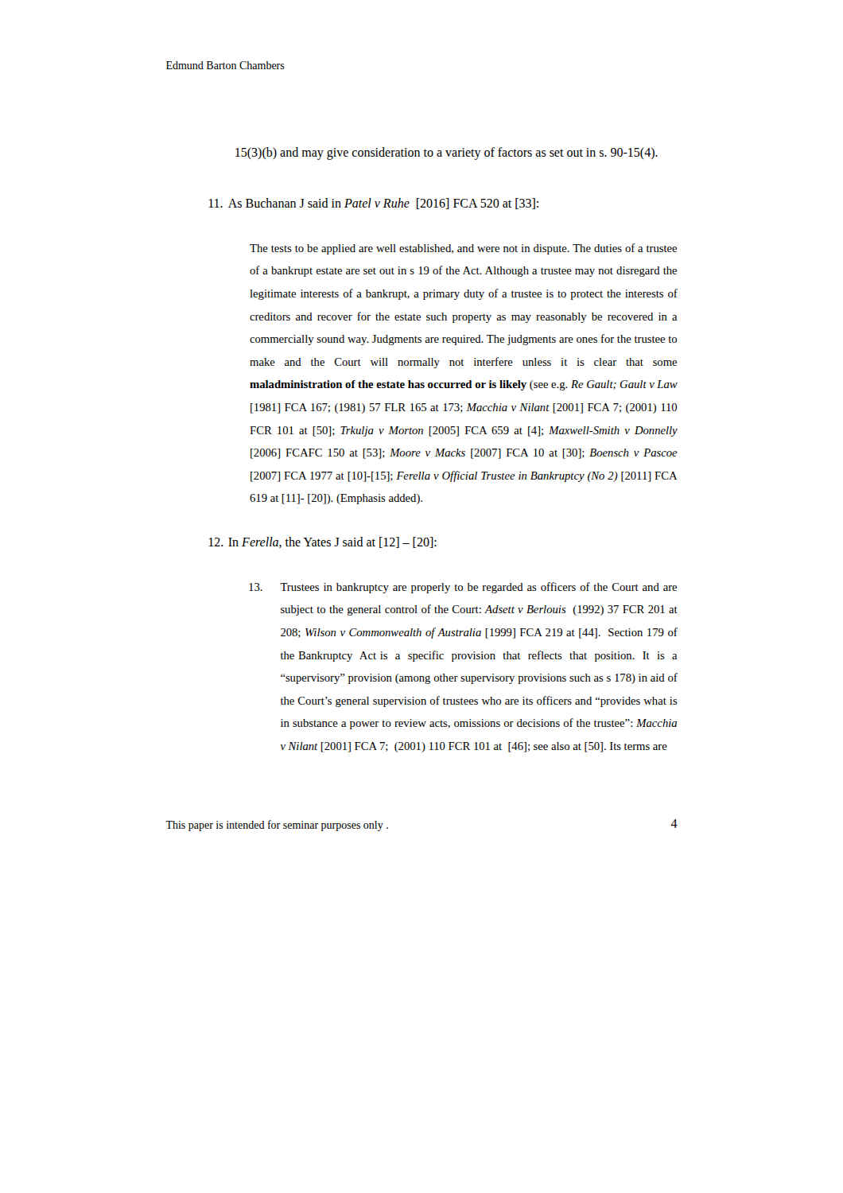Edmund Barton Chambers
15(3)(b) and may give consideration to a variety of factors as set out in s. 90-15(4).
11. As Buchanan J said in Patel v Ruhe [2016] FCA 520 at [33]:
The tests to be applied are well established, and were not in dispute. The duties of a trustee of a bankrupt estate are set out in s 19 of the Act. Although a trustee may not disregard the legitimate interests of a bankrupt, a primary duty of a trustee is to protect the interests of creditors and recover for the estate such property as may reasonably be recovered in a commercially sound way. Judgments are required. The judgments are ones for the trustee to make and the Court will normally not interfere unless it is clear that some maladministration of the estate has occurred or is likely (see e.g. Re Gault; Gault v Law [1981] FCA 167; (1981) 57 FLR 165 at 173; Macchia v Nilant [2001] FCA 7; (2001) 110 FCR 101 at [50]; Trkulja v Morton [2005] FCA 659 at [4]; Maxwell-Smith v Donnelly [2006] FCAFC 150 at [53]; Moore v Macks [2007] FCA 10 at [30]; Boensch v Pascoe [2007] FCA 1977 at [10]-[15]; Ferella v Official Trustee in Bankruptcy (No 2) [2011] FCA 619 at [11]- [20]). (Emphasis added).
12. In Ferella, the Yates J said at [12] – [20]:
13. Trustees in bankruptcy are properly to be regarded as officers of the Court and are subject to the general control of the Court: Adsett v Berlouis (1992) 37 FCR 201 at 208; Wilson v Commonwealth of Australia [1999] FCA 219 at [44]. Section 179 of the Bankruptcy Act is a specific provision that reflects that position. It is a “supervisory” provision (among other supervisory provisions such as s 178) in aid of the Court’s general supervision of trustees who are its officers and “provides what is in substance a power to review acts, omissions or decisions of the trustee”: Macchia v Nilant [2001] FCA 7; (2001) 110 FCR 101 at [46]; see also at [50]. Its terms are
This paper is intended for seminar purposes only . 4